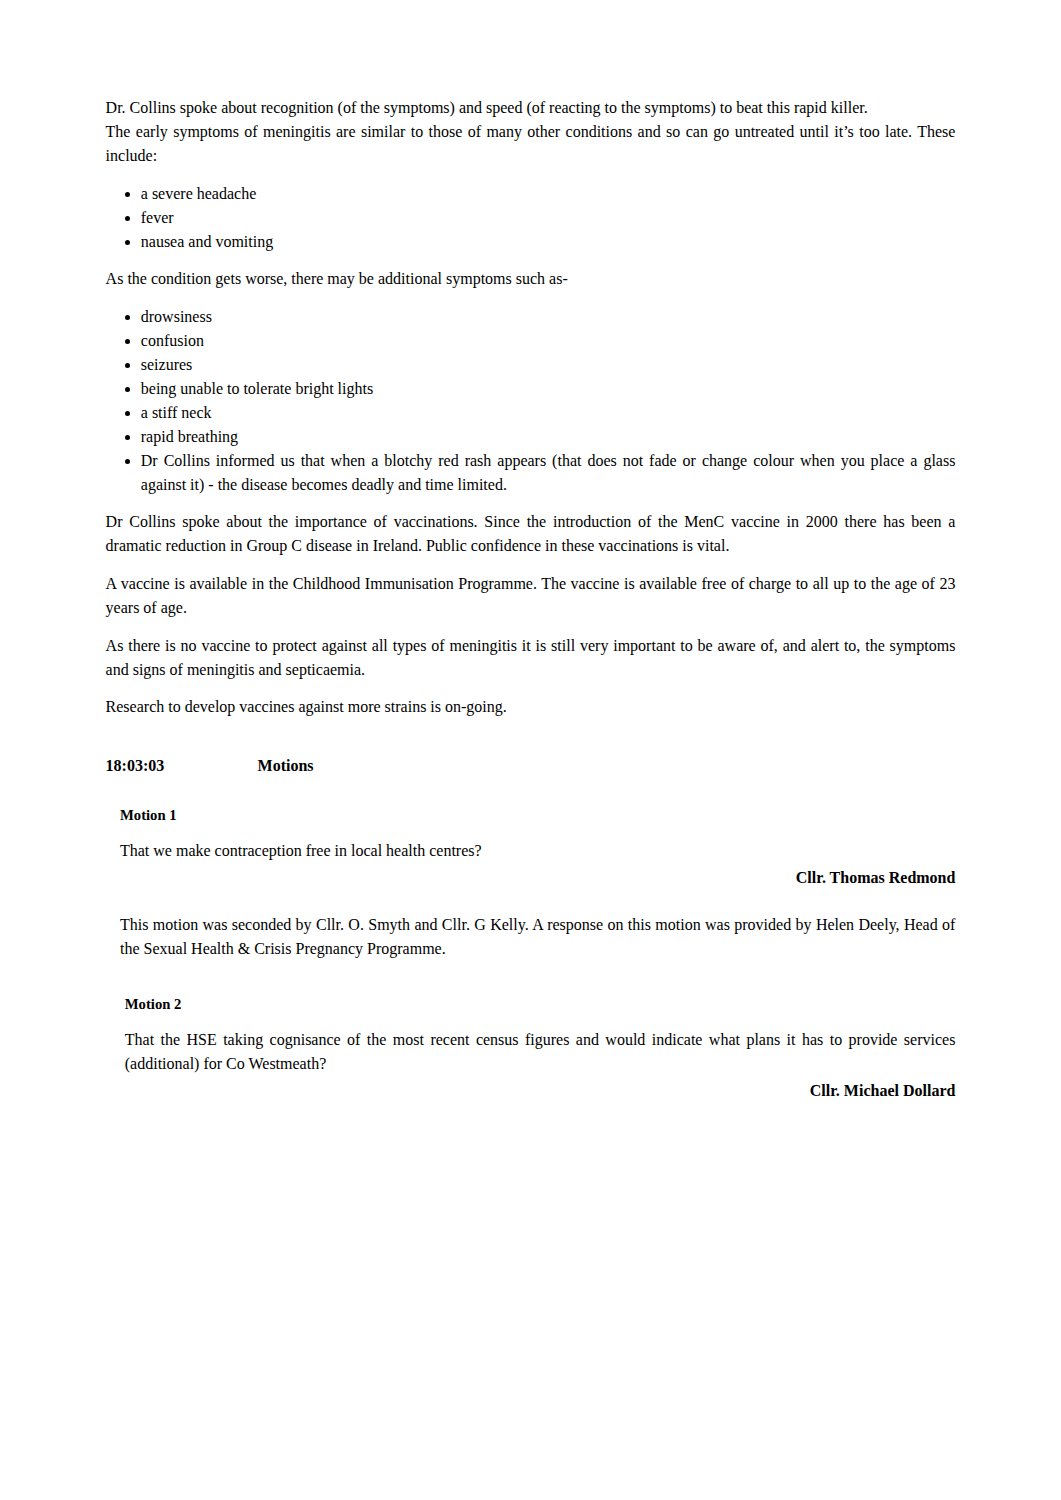Dr. Collins spoke about recognition (of the symptoms) and speed (of reacting to the symptoms) to beat this rapid killer.
The early symptoms of meningitis are similar to those of many other conditions and so can go untreated until it’s too late. These include:
a severe headache
fever
nausea and vomiting
As the condition gets worse, there may be additional symptoms such as-
drowsiness
confusion
seizures
being unable to tolerate bright lights
a stiff neck
rapid breathing
Dr Collins informed us that when a blotchy red rash appears (that does not fade or change colour when you place a glass against it) - the disease becomes deadly and time limited.
Dr Collins spoke about the importance of vaccinations. Since the introduction of the MenC vaccine in 2000 there has been a dramatic reduction in Group C disease in Ireland. Public confidence in these vaccinations is vital.
A vaccine is available in the Childhood Immunisation Programme. The vaccine is available free of charge to all up to the age of 23 years of age.
As there is no vaccine to protect against all types of meningitis it is still very important to be aware of, and alert to, the symptoms and signs of meningitis and septicaemia.
Research to develop vaccines against more strains is on-going.
18:03:03 Motions
Motion 1
That we make contraception free in local health centres?
Cllr. Thomas Redmond
This motion was seconded by Cllr. O. Smyth and Cllr. G Kelly. A response on this motion was provided by Helen Deely, Head of the Sexual Health & Crisis Pregnancy Programme.
Motion 2
That the HSE taking cognisance of the most recent census figures and would indicate what plans it has to provide services (additional) for Co Westmeath?
Cllr. Michael Dollard